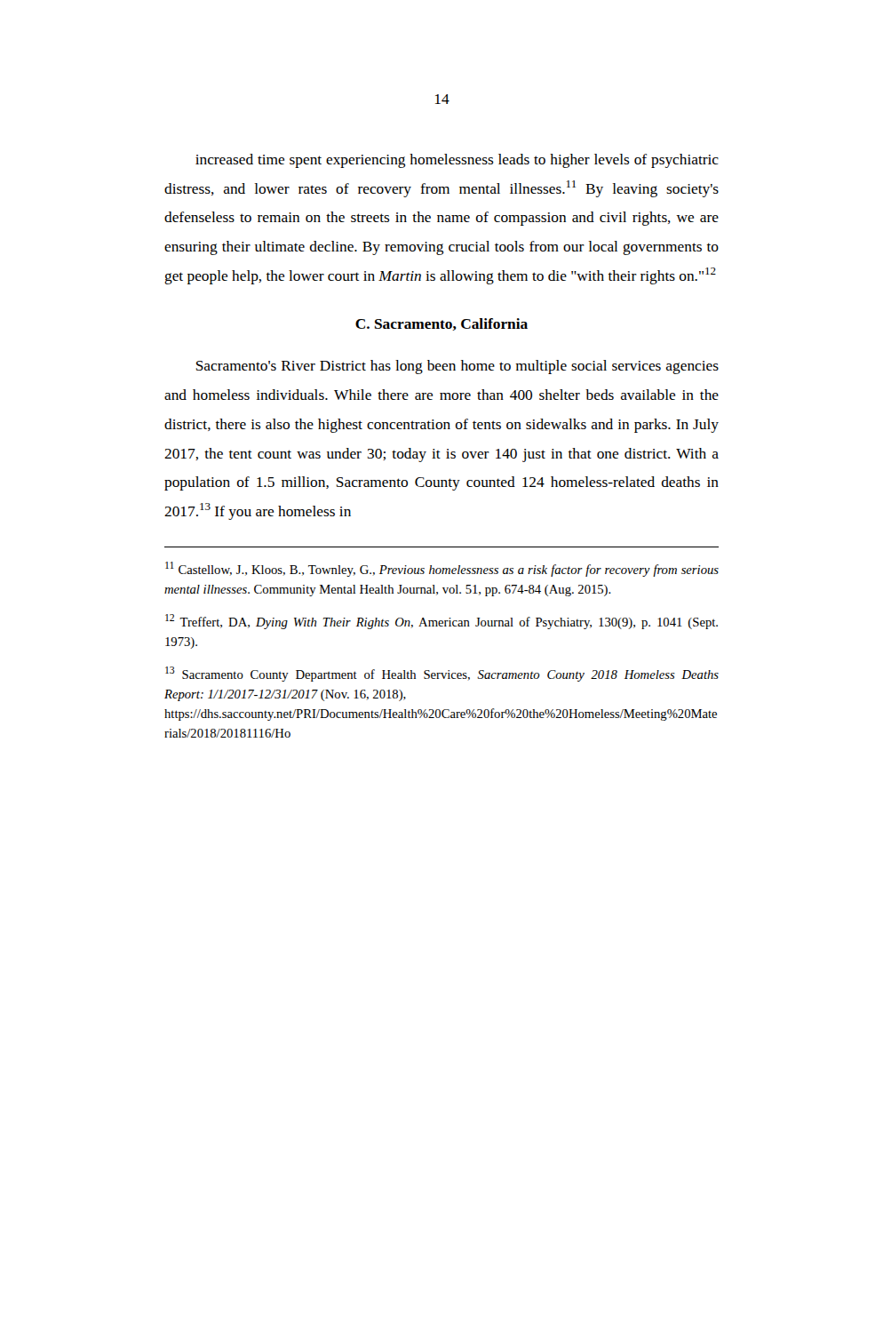14
increased time spent experiencing homelessness leads to higher levels of psychiatric distress, and lower rates of recovery from mental illnesses.11 By leaving society's defenseless to remain on the streets in the name of compassion and civil rights, we are ensuring their ultimate decline. By removing crucial tools from our local governments to get people help, the lower court in Martin is allowing them to die "with their rights on."12
C. Sacramento, California
Sacramento's River District has long been home to multiple social services agencies and homeless individuals. While there are more than 400 shelter beds available in the district, there is also the highest concentration of tents on sidewalks and in parks. In July 2017, the tent count was under 30; today it is over 140 just in that one district. With a population of 1.5 million, Sacramento County counted 124 homeless-related deaths in 2017.13 If you are homeless in
11 Castellow, J., Kloos, B., Townley, G., Previous homelessness as a risk factor for recovery from serious mental illnesses. Community Mental Health Journal, vol. 51, pp. 674-84 (Aug. 2015).
12 Treffert, DA, Dying With Their Rights On, American Journal of Psychiatry, 130(9), p. 1041 (Sept. 1973).
13 Sacramento County Department of Health Services, Sacramento County 2018 Homeless Deaths Report: 1/1/2017-12/31/2017 (Nov. 16, 2018),
https://dhs.saccounty.net/PRI/Documents/Health%20Care%20for%20the%20Homeless/Meeting%20Materials/2018/20181116/Ho